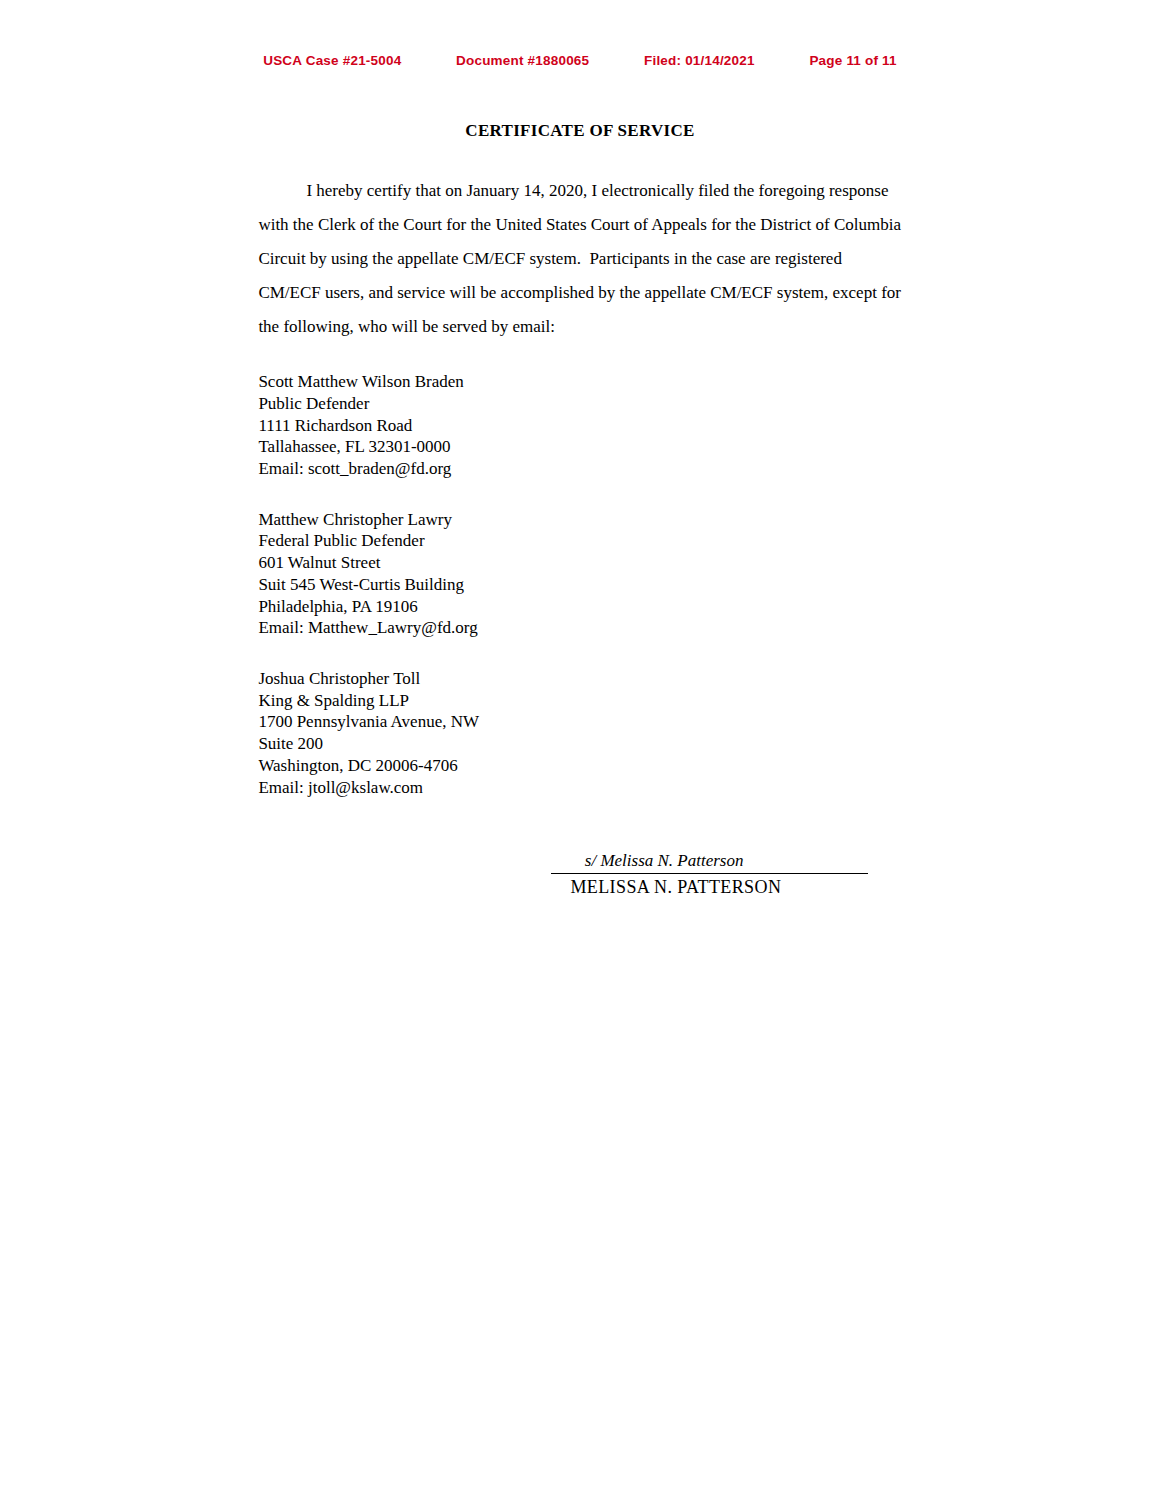USCA Case #21-5004 Document #1880065 Filed: 01/14/2021 Page 11 of 11
CERTIFICATE OF SERVICE
I hereby certify that on January 14, 2020, I electronically filed the foregoing response with the Clerk of the Court for the United States Court of Appeals for the District of Columbia Circuit by using the appellate CM/ECF system. Participants in the case are registered CM/ECF users, and service will be accomplished by the appellate CM/ECF system, except for the following, who will be served by email:
Scott Matthew Wilson Braden
Public Defender
1111 Richardson Road
Tallahassee, FL 32301-0000
Email: scott_braden@fd.org
Matthew Christopher Lawry
Federal Public Defender
601 Walnut Street
Suit 545 West-Curtis Building
Philadelphia, PA 19106
Email: Matthew_Lawry@fd.org
Joshua Christopher Toll
King & Spalding LLP
1700 Pennsylvania Avenue, NW
Suite 200
Washington, DC 20006-4706
Email: jtoll@kslaw.com
s/ Melissa N. Patterson
MELISSA N. PATTERSON